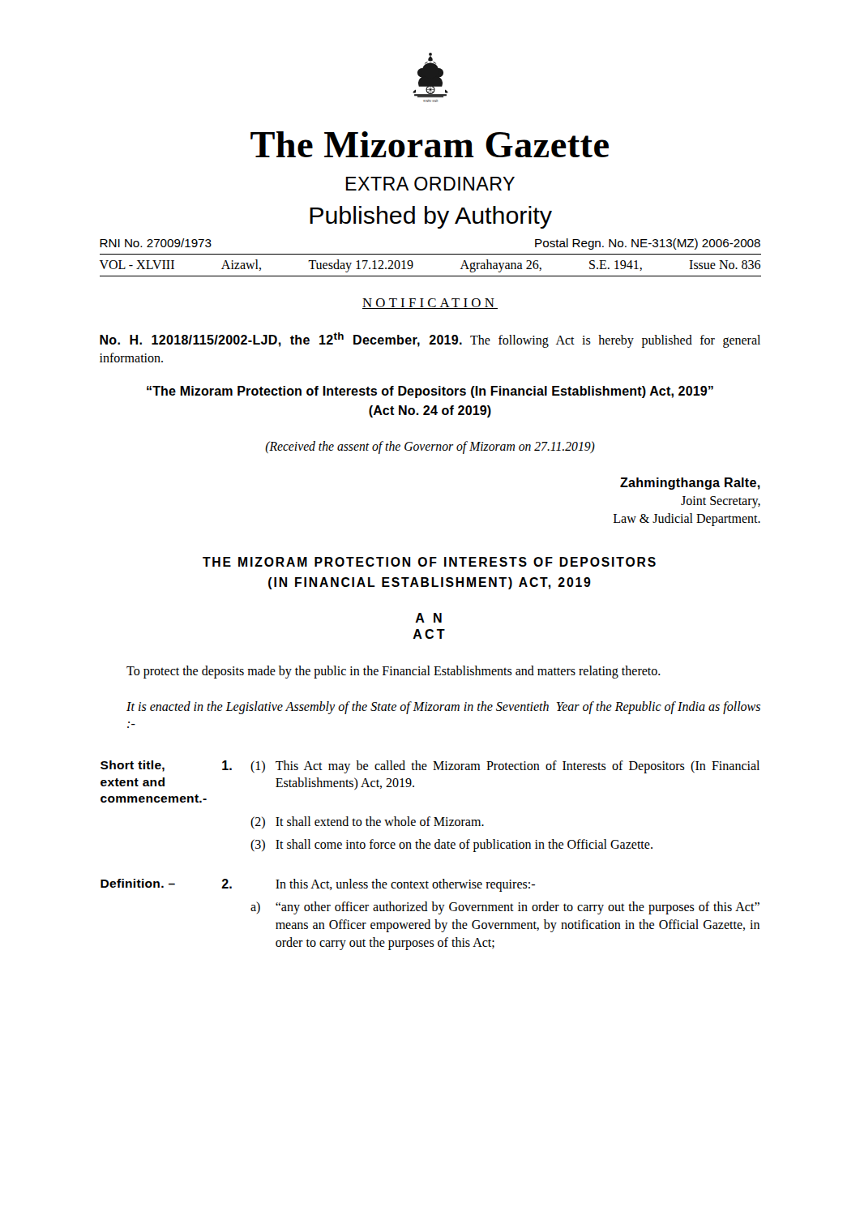सत्यमेव जयते
The Mizoram Gazette
EXTRA ORDINARY
Published by Authority
RNI No. 27009/1973 Postal Regn. No. NE-313(MZ) 2006-2008
VOL - XLVIII Aizawl, Tuesday 17.12.2019 Agrahayana 26, S.E. 1941, Issue No. 836
NOTIFICATION
No. H. 12018/115/2002-LJD, the 12th December, 2019. The following Act is hereby published for general information.
“The Mizoram Protection of Interests of Depositors (In Financial Establishment) Act, 2019”
(Act No. 24 of 2019)
(Received the assent of the Governor of Mizoram on 27.11.2019)
Zahmingthanga Ralte,
Joint Secretary,
Law & Judicial Department.
THE MIZORAM PROTECTION OF INTERESTS OF DEPOSITORS
(IN FINANCIAL ESTABLISHMENT) ACT, 2019
A N
ACT
To protect the deposits made by the public in the Financial Establishments and matters relating thereto.
It is enacted in the Legislative Assembly of the State of Mizoram in the Seventieth Year of the Republic of India as follows :-
| Short title, extent and commencement.- | 1. | (1) | This Act may be called the Mizoram Protection of Interests of Depositors (In Financial Establishments) Act, 2019. |
| | | (2) | It shall extend to the whole of Mizoram. |
| | | (3) | It shall come into force on the date of publication in the Official Gazette. |
| Definition. – | 2. | | In this Act, unless the context otherwise requires:- |
| | | a) | “any other officer authorized by Government in order to carry out the purposes of this Act” means an Officer empowered by the Government, by notification in the Official Gazette, in order to carry out the purposes of this Act; |